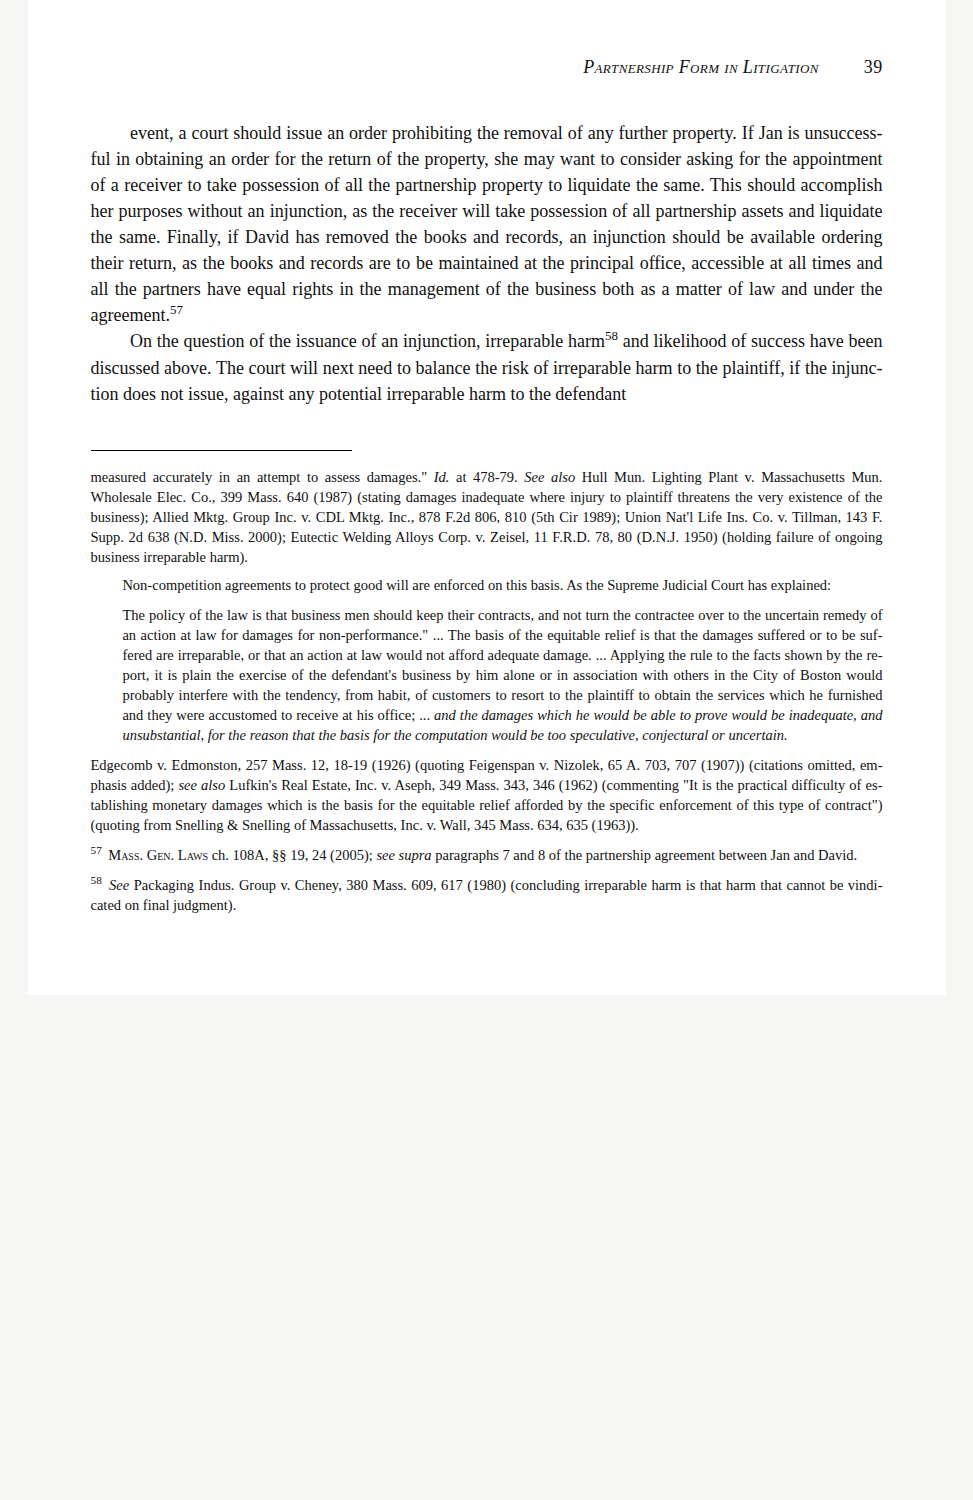Partnership Form in Litigation 39
event, a court should issue an order prohibiting the removal of any further property. If Jan is unsuccessful in obtaining an order for the return of the property, she may want to consider asking for the appointment of a receiver to take possession of all the partnership property to liquidate the same. This should accomplish her purposes without an injunction, as the receiver will take possession of all partnership assets and liquidate the same. Finally, if David has removed the books and records, an injunction should be available ordering their return, as the books and records are to be maintained at the principal office, accessible at all times and all the partners have equal rights in the management of the business both as a matter of law and under the agreement.57
On the question of the issuance of an injunction, irreparable harm58 and likelihood of success have been discussed above. The court will next need to balance the risk of irreparable harm to the plaintiff, if the injunction does not issue, against any potential irreparable harm to the defendant
measured accurately in an attempt to assess damages." Id. at 478-79. See also Hull Mun. Lighting Plant v. Massachusetts Mun. Wholesale Elec. Co., 399 Mass. 640 (1987) (stating damages inadequate where injury to plaintiff threatens the very existence of the business); Allied Mktg. Group Inc. v. CDL Mktg. Inc., 878 F.2d 806, 810 (5th Cir 1989); Union Nat'l Life Ins. Co. v. Tillman, 143 F. Supp. 2d 638 (N.D. Miss. 2000); Eutectic Welding Alloys Corp. v. Zeisel, 11 F.R.D. 78, 80 (D.N.J. 1950) (holding failure of ongoing business irreparable harm).
Non-competition agreements to protect good will are enforced on this basis. As the Supreme Judicial Court has explained:
The policy of the law is that business men should keep their contracts, and not turn the contractee over to the uncertain remedy of an action at law for damages for non-performance." ... The basis of the equitable relief is that the damages suffered or to be suffered are irreparable, or that an action at law would not afford adequate damage. ... Applying the rule to the facts shown by the report, it is plain the exercise of the defendant's business by him alone or in association with others in the City of Boston would probably interfere with the tendency, from habit, of customers to resort to the plaintiff to obtain the services which he furnished and they were accustomed to receive at his office; ... and the damages which he would be able to prove would be inadequate, and unsubstantial, for the reason that the basis for the computation would be too speculative, conjectural or uncertain.
Edgecomb v. Edmonston, 257 Mass. 12, 18-19 (1926) (quoting Feigenspan v. Nizolek, 65 A. 703, 707 (1907)) (citations omitted, emphasis added); see also Lufkin's Real Estate, Inc. v. Aseph, 349 Mass. 343, 346 (1962) (commenting "It is the practical difficulty of establishing monetary damages which is the basis for the equitable relief afforded by the specific enforcement of this type of contract") (quoting from Snelling & Snelling of Massachusetts, Inc. v. Wall, 345 Mass. 634, 635 (1963)).
57 Mass. Gen. Laws ch. 108A, §§ 19, 24 (2005); see supra paragraphs 7 and 8 of the partnership agreement between Jan and David.
58 See Packaging Indus. Group v. Cheney, 380 Mass. 609, 617 (1980) (concluding irreparable harm is that harm that cannot be vindicated on final judgment).